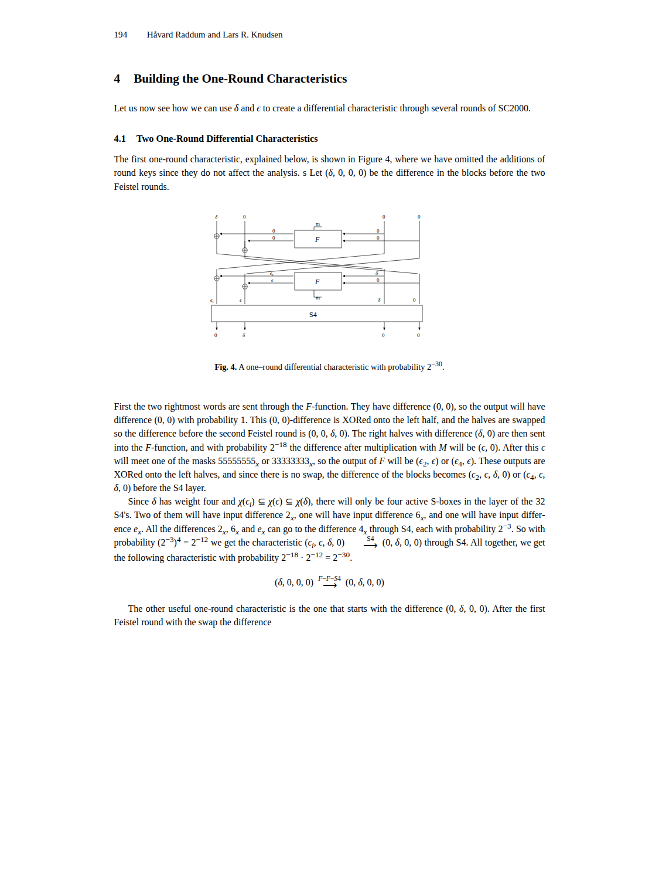194 Håvard Raddum and Lars R. Knudsen
4 Building the One-Round Characteristics
Let us now see how we can use δ and ϵ to create a differential characteristic through several rounds of SC2000.
4.1 Two One-Round Differential Characteristics
The first one-round characteristic, explained below, is shown in Figure 4, where we have omitted the additions of round keys since they do not affect the analysis. s Let (δ, 0, 0, 0) be the difference in the blocks before the two Feistel rounds.
δ 0 0 0 F m 0 0 0 0 F m δ 0 ϵi ϵ ϵi ϵ δ 0 S4 0 δ 0 0
Fig. 4. A one–round differential characteristic with probability 2−30.
First the two rightmost words are sent through the F-function. They have difference (0, 0), so the output will have difference (0, 0) with probability 1. This (0, 0)-difference is XORed onto the left half, and the halves are swapped so the difference before the second Feistel round is (0, 0, δ, 0). The right halves with difference (δ, 0) are then sent into the F-function, and with probability 2−18 the difference after multiplication with M will be (ϵ, 0). After this ϵ will meet one of the masks 55555555x or 33333333x, so the output of F will be (ϵ2, ϵ) or (ϵ4, ϵ). These outputs are XORed onto the left halves, and since there is no swap, the difference of the blocks becomes (ϵ2, ϵ, δ, 0) or (ϵ4, ϵ, δ, 0) before the S4 layer.
Since δ has weight four and χ(ϵi) ⊆ χ(ϵ) ⊆ χ(δ), there will only be four active S-boxes in the layer of the 32 S4's. Two of them will have input difference 2x, one will have input difference 6x, and one will have input difference ex. All the differences 2x, 6x and ex can go to the difference 4x through S4, each with probability 2−3. So with probability (2−3)4 = 2−12 we get the characteristic (ϵi, ϵ, δ, 0) S4⟶ (0, δ, 0, 0) through S4. All together, we get the following characteristic with probability 2−18 · 2−12 = 2−30.
(δ, 0, 0, 0) F−F−S4⟶ (0, δ, 0, 0)
The other useful one-round characteristic is the one that starts with the difference (0, δ, 0, 0). After the first Feistel round with the swap the difference